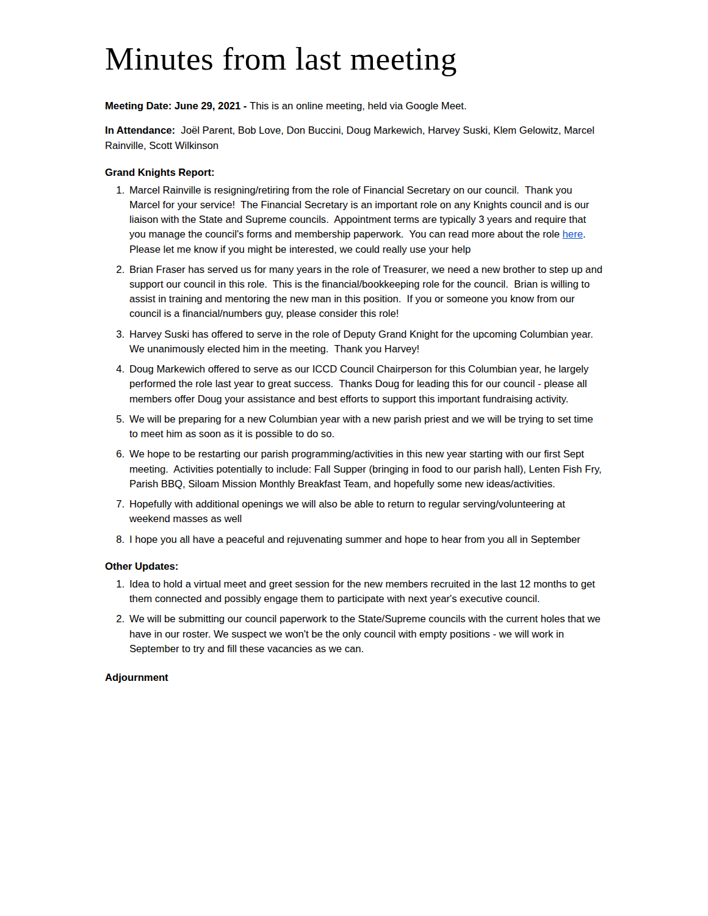Minutes from last meeting
Meeting Date: June 29, 2021 - This is an online meeting, held via Google Meet.
In Attendance: Joël Parent, Bob Love, Don Buccini, Doug Markewich, Harvey Suski, Klem Gelowitz, Marcel Rainville, Scott Wilkinson
Grand Knights Report:
Marcel Rainville is resigning/retiring from the role of Financial Secretary on our council. Thank you Marcel for your service! The Financial Secretary is an important role on any Knights council and is our liaison with the State and Supreme councils. Appointment terms are typically 3 years and require that you manage the council's forms and membership paperwork. You can read more about the role here. Please let me know if you might be interested, we could really use your help
Brian Fraser has served us for many years in the role of Treasurer, we need a new brother to step up and support our council in this role. This is the financial/bookkeeping role for the council. Brian is willing to assist in training and mentoring the new man in this position. If you or someone you know from our council is a financial/numbers guy, please consider this role!
Harvey Suski has offered to serve in the role of Deputy Grand Knight for the upcoming Columbian year. We unanimously elected him in the meeting. Thank you Harvey!
Doug Markewich offered to serve as our ICCD Council Chairperson for this Columbian year, he largely performed the role last year to great success. Thanks Doug for leading this for our council - please all members offer Doug your assistance and best efforts to support this important fundraising activity.
We will be preparing for a new Columbian year with a new parish priest and we will be trying to set time to meet him as soon as it is possible to do so.
We hope to be restarting our parish programming/activities in this new year starting with our first Sept meeting. Activities potentially to include: Fall Supper (bringing in food to our parish hall), Lenten Fish Fry, Parish BBQ, Siloam Mission Monthly Breakfast Team, and hopefully some new ideas/activities.
Hopefully with additional openings we will also be able to return to regular serving/volunteering at weekend masses as well
I hope you all have a peaceful and rejuvenating summer and hope to hear from you all in September
Other Updates:
Idea to hold a virtual meet and greet session for the new members recruited in the last 12 months to get them connected and possibly engage them to participate with next year's executive council.
We will be submitting our council paperwork to the State/Supreme councils with the current holes that we have in our roster. We suspect we won't be the only council with empty positions - we will work in September to try and fill these vacancies as we can.
Adjournment